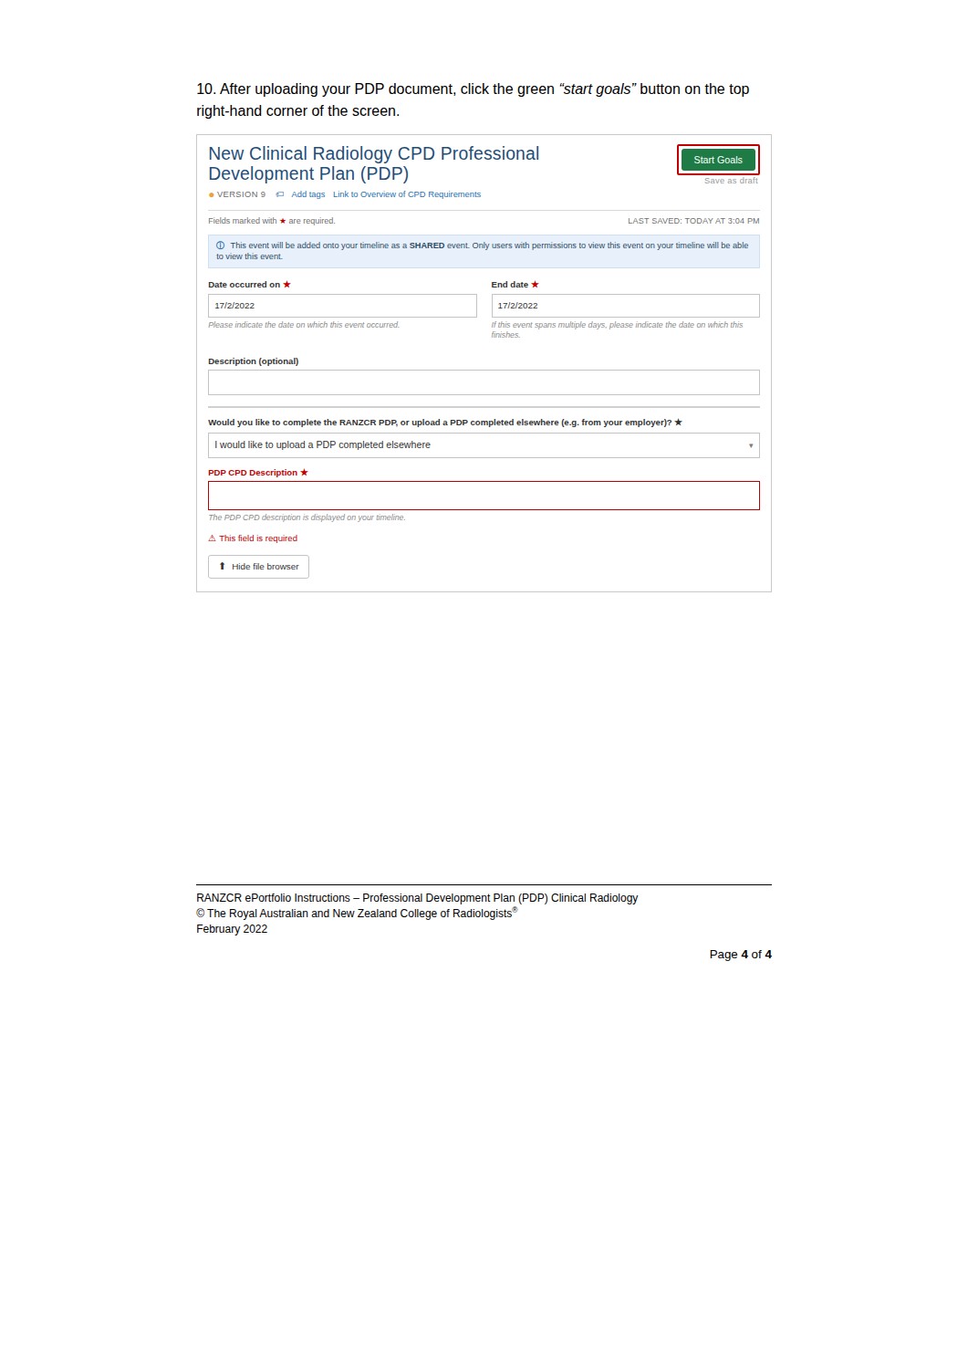10. After uploading your PDP document, click the green “start goals” button on the top right-hand corner of the screen.
New Clinical Radiology CPD ProfessionalDevelopment Plan (PDP)
● VERSION 9 🏷 Add tags Link to Overview of CPD Requirements
Start Goals
Save as draft
Fields marked with ★ are required.
LAST SAVED: TODAY AT 3:04 PM
ⓘ This event will be added onto your timeline as a SHARED event. Only users with permissions to view this event on your timeline will be able to view this event.
Date occurred on ★
17/2/2022
Please indicate the date on which this event occurred.
End date ★
17/2/2022
If this event spans multiple days, please indicate the date on which this finishes.
Description (optional)
Would you like to complete the RANZCR PDP, or upload a PDP completed elsewhere (e.g. from your employer)? ★
I would like to upload a PDP completed elsewhere▾
PDP CPD Description ★
The PDP CPD description is displayed on your timeline.
⚠This field is required
⬆ Hide file browser
RANZCR ePortfolio Instructions – Professional Development Plan (PDP) Clinical Radiology
© The Royal Australian and New Zealand College of Radiologists®
February 2022
Page 4 of 4